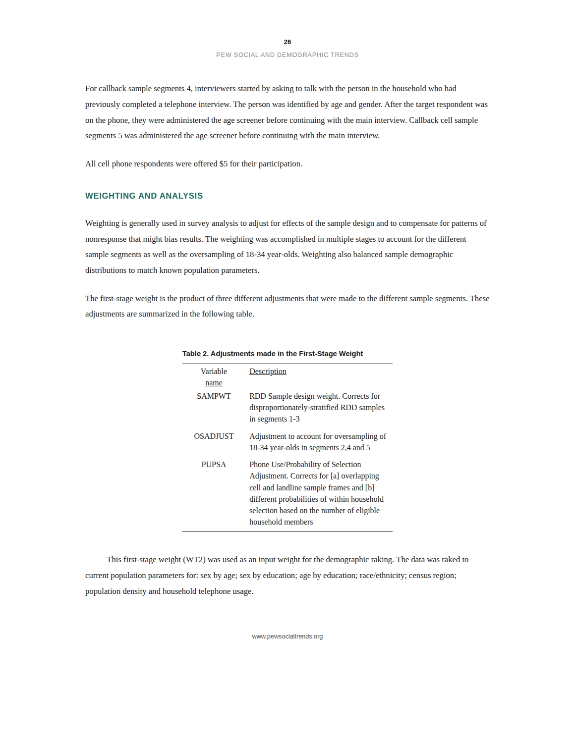26
PEW SOCIAL AND DEMOGRAPHIC TRENDS
For callback sample segments 4, interviewers started by asking to talk with the person in the household who had previously completed a telephone interview. The person was identified by age and gender. After the target respondent was on the phone, they were administered the age screener before continuing with the main interview. Callback cell sample segments 5 was administered the age screener before continuing with the main interview.
All cell phone respondents were offered $5 for their participation.
WEIGHTING AND ANALYSIS
Weighting is generally used in survey analysis to adjust for effects of the sample design and to compensate for patterns of nonresponse that might bias results. The weighting was accomplished in multiple stages to account for the different sample segments as well as the oversampling of 18-34 year-olds. Weighting also balanced sample demographic distributions to match known population parameters.
The first-stage weight is the product of three different adjustments that were made to the different sample segments. These adjustments are summarized in the following table.
Table 2. Adjustments made in the First-Stage Weight
| Variable name | Description |
| --- | --- |
| SAMPWT | RDD Sample design weight. Corrects for disproportionately-stratified RDD samples in segments 1-3 |
| OSADJUST | Adjustment to account for oversampling of 18-34 year-olds in segments 2,4 and 5 |
| PUPSA | Phone Use/Probability of Selection Adjustment. Corrects for [a] overlapping cell and landline sample frames and [b] different probabilities of within household selection based on the number of eligible household members |
This first-stage weight (WT2) was used as an input weight for the demographic raking. The data was raked to current population parameters for: sex by age; sex by education; age by education; race/ethnicity; census region; population density and household telephone usage.
www.pewsocialtrends.org